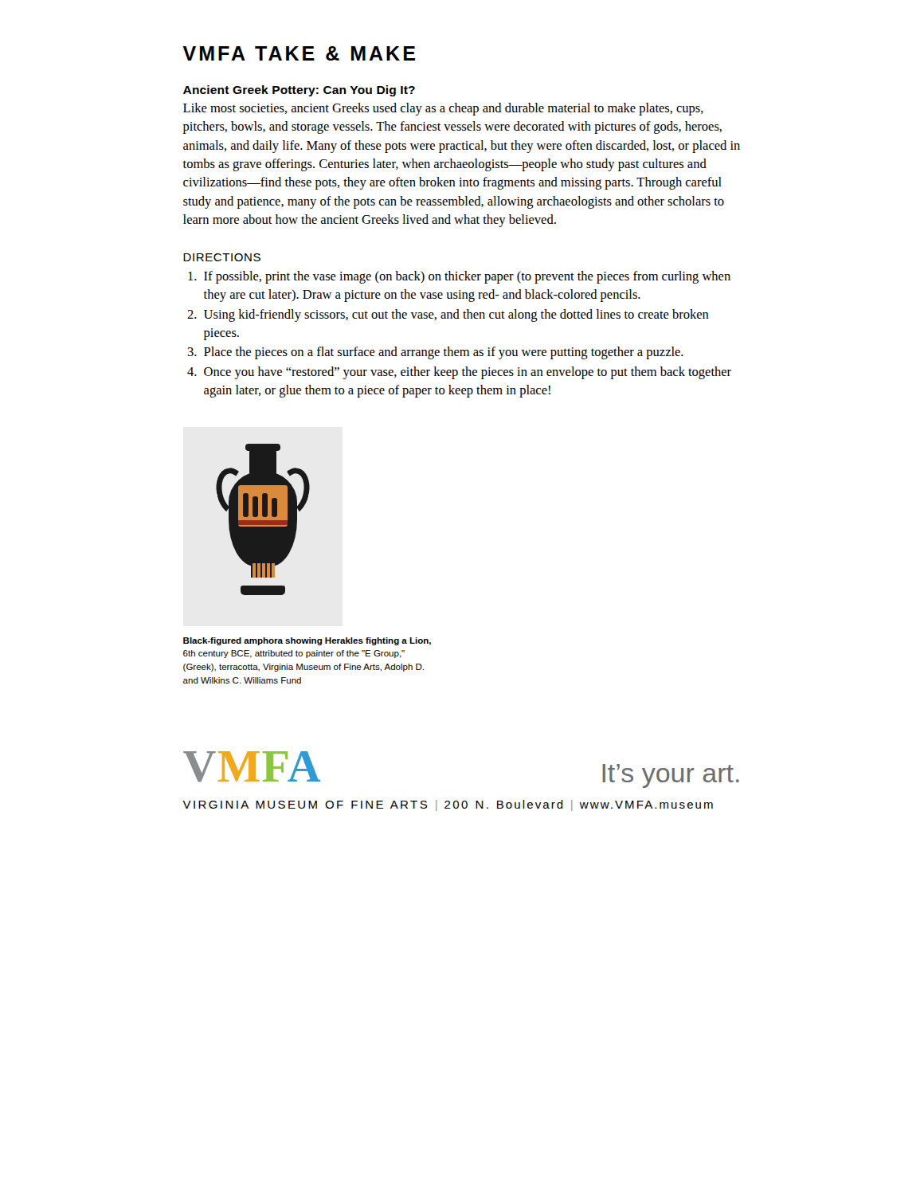VMFA Take & Make
Ancient Greek Pottery: Can You Dig It?
Like most societies, ancient Greeks used clay as a cheap and durable material to make plates, cups, pitchers, bowls, and storage vessels. The fanciest vessels were decorated with pictures of gods, heroes, animals, and daily life. Many of these pots were practical, but they were often discarded, lost, or placed in tombs as grave offerings. Centuries later, when archaeologists—people who study past cultures and civilizations—find these pots, they are often broken into fragments and missing parts. Through careful study and patience, many of the pots can be reassembled, allowing archaeologists and other scholars to learn more about how the ancient Greeks lived and what they believed.
DIRECTIONS
If possible, print the vase image (on back) on thicker paper (to prevent the pieces from curling when they are cut later). Draw a picture on the vase using red- and black-colored pencils.
Using kid-friendly scissors, cut out the vase, and then cut along the dotted lines to create broken pieces.
Place the pieces on a flat surface and arrange them as if you were putting together a puzzle.
Once you have “restored” your vase, either keep the pieces in an envelope to put them back together again later, or glue them to a piece of paper to keep them in place!
Black-figured amphora showing Herakles fighting a Lion, 6th century BCE, attributed to painter of the "E Group," (Greek), terracotta, Virginia Museum of Fine Arts, Adolph D. and Wilkins C. Williams Fund
VMFA
It’s your art.
VIRGINIA MUSEUM OF FINE ARTS | 200 N. Boulevard | www.VMFA.museum